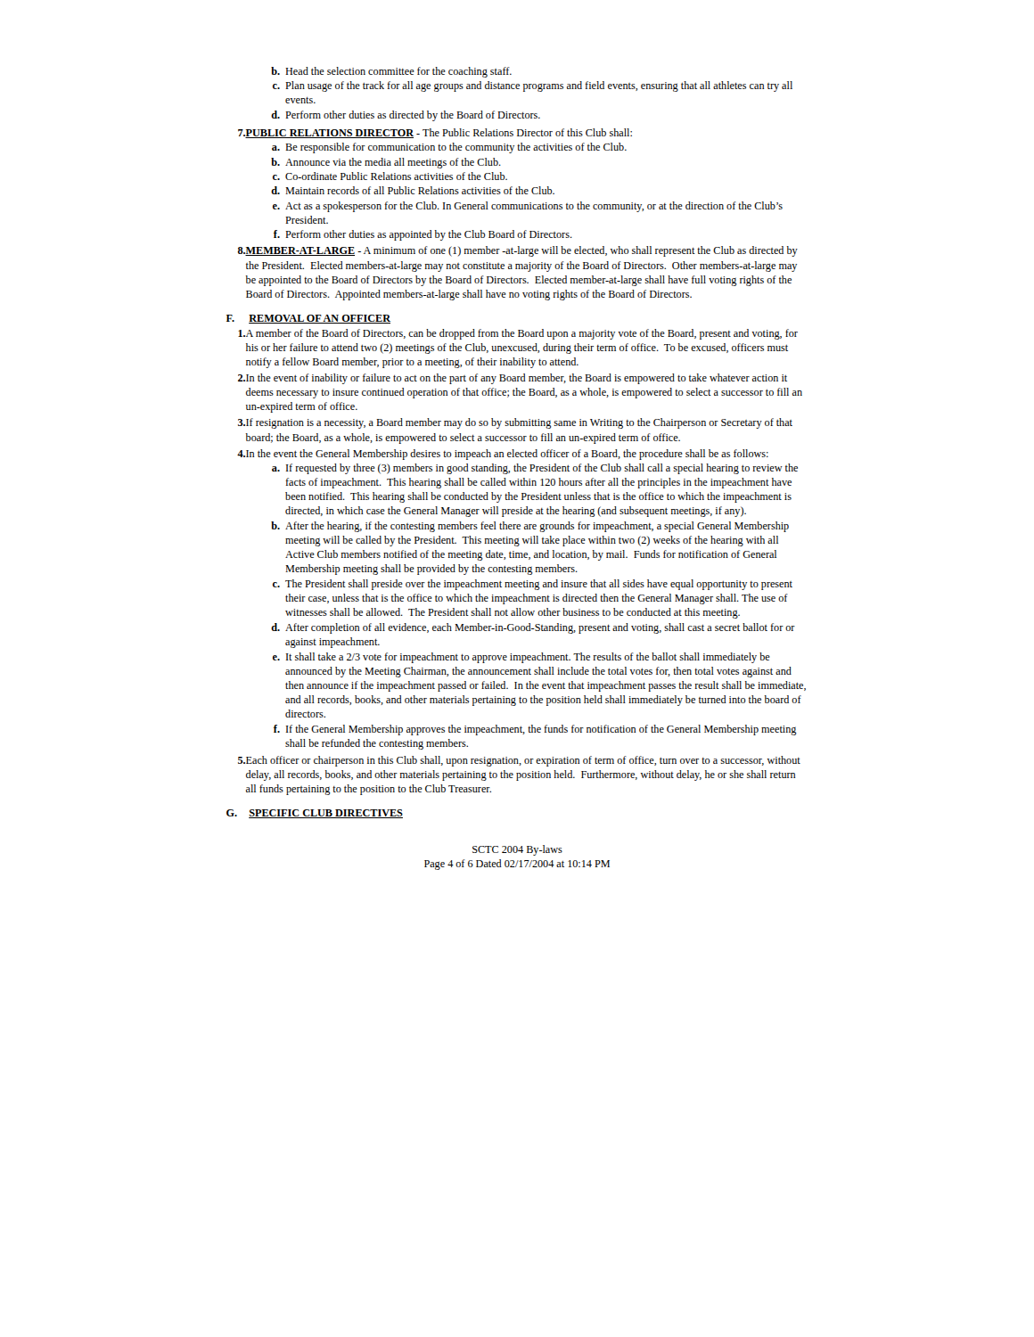b. Head the selection committee for the coaching staff.
c. Plan usage of the track for all age groups and distance programs and field events, ensuring that all athletes can try all events.
d. Perform other duties as directed by the Board of Directors.
7. PUBLIC RELATIONS DIRECTOR - The Public Relations Director of this Club shall:
a. Be responsible for communication to the community the activities of the Club.
b. Announce via the media all meetings of the Club.
c. Co-ordinate Public Relations activities of the Club.
d. Maintain records of all Public Relations activities of the Club.
e. Act as a spokesperson for the Club. In General communications to the community, or at the direction of the Club’s President.
f. Perform other duties as appointed by the Club Board of Directors.
8. MEMBER-AT-LARGE - A minimum of one (1) member -at-large will be elected, who shall represent the Club as directed by the President. Elected members-at-large may not constitute a majority of the Board of Directors. Other members-at-large may be appointed to the Board of Directors by the Board of Directors. Elected member-at-large shall have full voting rights of the Board of Directors. Appointed members-at-large shall have no voting rights of the Board of Directors.
F. REMOVAL OF AN OFFICER
1. A member of the Board of Directors, can be dropped from the Board upon a majority vote of the Board, present and voting, for his or her failure to attend two (2) meetings of the Club, unexcused, during their term of office. To be excused, officers must notify a fellow Board member, prior to a meeting, of their inability to attend.
2. In the event of inability or failure to act on the part of any Board member, the Board is empowered to take whatever action it deems necessary to insure continued operation of that office; the Board, as a whole, is empowered to select a successor to fill an un-expired term of office.
3. If resignation is a necessity, a Board member may do so by submitting same in Writing to the Chairperson or Secretary of that board; the Board, as a whole, is empowered to select a successor to fill an un-expired term of office.
4. In the event the General Membership desires to impeach an elected officer of a Board, the procedure shall be as follows:
a. If requested by three (3) members in good standing, the President of the Club shall call a special hearing to review the facts of impeachment. This hearing shall be called within 120 hours after all the principles in the impeachment have been notified. This hearing shall be conducted by the President unless that is the office to which the impeachment is directed, in which case the General Manager will preside at the hearing (and subsequent meetings, if any).
b. After the hearing, if the contesting members feel there are grounds for impeachment, a special General Membership meeting will be called by the President. This meeting will take place within two (2) weeks of the hearing with all Active Club members notified of the meeting date, time, and location, by mail. Funds for notification of General Membership meeting shall be provided by the contesting members.
c. The President shall preside over the impeachment meeting and insure that all sides have equal opportunity to present their case, unless that is the office to which the impeachment is directed then the General Manager shall. The use of witnesses shall be allowed. The President shall not allow other business to be conducted at this meeting.
d. After completion of all evidence, each Member-in-Good-Standing, present and voting, shall cast a secret ballot for or against impeachment.
e. It shall take a 2/3 vote for impeachment to approve impeachment. The results of the ballot shall immediately be announced by the Meeting Chairman, the announcement shall include the total votes for, then total votes against and then announce if the impeachment passed or failed. In the event that impeachment passes the result shall be immediate, and all records, books, and other materials pertaining to the position held shall immediately be turned into the board of directors.
f. If the General Membership approves the impeachment, the funds for notification of the General Membership meeting shall be refunded the contesting members.
5. Each officer or chairperson in this Club shall, upon resignation, or expiration of term of office, turn over to a successor, without delay, all records, books, and other materials pertaining to the position held. Furthermore, without delay, he or she shall return all funds pertaining to the position to the Club Treasurer.
G. SPECIFIC CLUB DIRECTIVES
SCTC 2004 By-laws
Page 4 of 6 Dated 02/17/2004 at 10:14 PM